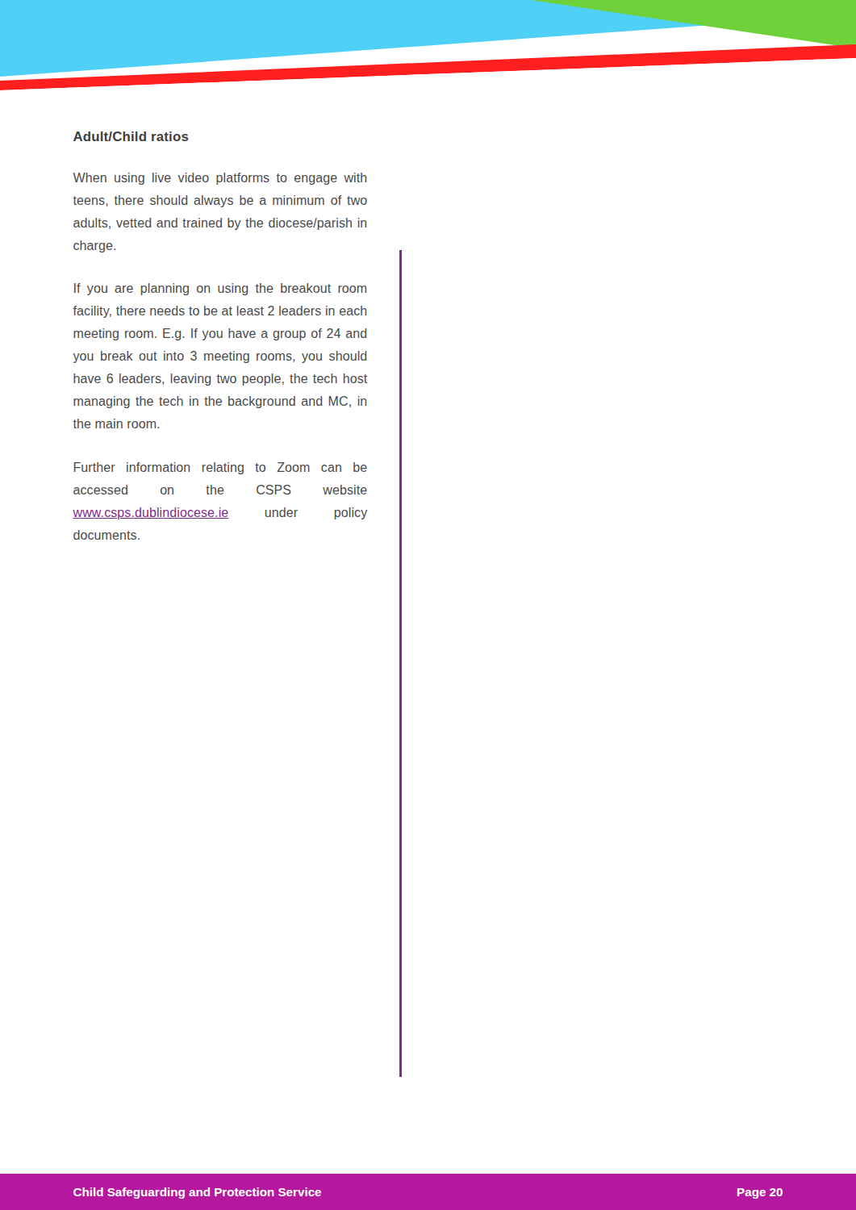Adult/Child ratios
When using live video platforms to engage with teens, there should always be a minimum of two adults, vetted and trained by the diocese/parish in charge.
If you are planning on using the breakout room facility, there needs to be at least 2 leaders in each meeting room. E.g. If you have a group of 24 and you break out into 3 meeting rooms, you should have 6 leaders, leaving two people, the tech host managing the tech in the background and MC, in the main room.
Further information relating to Zoom can be accessed on the CSPS website www.csps.dublindiocese.ie under policy documents.
Child Safeguarding and Protection Service Page 20